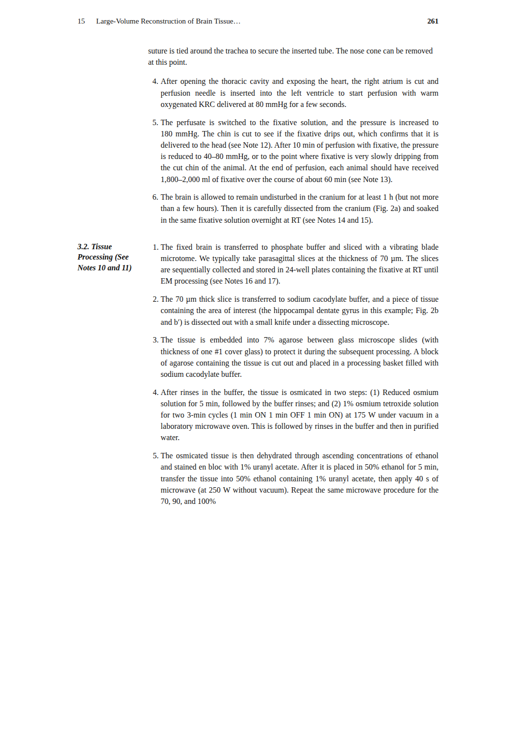15 Large-Volume Reconstruction of Brain Tissue… 261
suture is tied around the trachea to secure the inserted tube. The nose cone can be removed at this point.
After opening the thoracic cavity and exposing the heart, the right atrium is cut and perfusion needle is inserted into the left ventricle to start perfusion with warm oxygenated KRC delivered at 80 mmHg for a few seconds.
The perfusate is switched to the fixative solution, and the pressure is increased to 180 mmHg. The chin is cut to see if the fixative drips out, which confirms that it is delivered to the head (see Note 12). After 10 min of perfusion with fixative, the pressure is reduced to 40–80 mmHg, or to the point where fixative is very slowly dripping from the cut chin of the animal. At the end of perfusion, each animal should have received 1,800–2,000 ml of fixative over the course of about 60 min (see Note 13).
The brain is allowed to remain undisturbed in the cranium for at least 1 h (but not more than a few hours). Then it is carefully dissected from the cranium (Fig. 2a) and soaked in the same fixative solution overnight at RT (see Notes 14 and 15).
3.2. Tissue Processing (See Notes 10 and 11)
The fixed brain is transferred to phosphate buffer and sliced with a vibrating blade microtome. We typically take parasagittal slices at the thickness of 70 µm. The slices are sequentially collected and stored in 24-well plates containing the fixative at RT until EM processing (see Notes 16 and 17).
The 70 µm thick slice is transferred to sodium cacodylate buffer, and a piece of tissue containing the area of interest (the hippocampal dentate gyrus in this example; Fig. 2b and b′) is dissected out with a small knife under a dissecting microscope.
The tissue is embedded into 7% agarose between glass microscope slides (with thickness of one #1 cover glass) to protect it during the subsequent processing. A block of agarose containing the tissue is cut out and placed in a processing basket filled with sodium cacodylate buffer.
After rinses in the buffer, the tissue is osmicated in two steps: (1) Reduced osmium solution for 5 min, followed by the buffer rinses; and (2) 1% osmium tetroxide solution for two 3-min cycles (1 min ON 1 min OFF 1 min ON) at 175 W under vacuum in a laboratory microwave oven. This is followed by rinses in the buffer and then in purified water.
The osmicated tissue is then dehydrated through ascending concentrations of ethanol and stained en bloc with 1% uranyl acetate. After it is placed in 50% ethanol for 5 min, transfer the tissue into 50% ethanol containing 1% uranyl acetate, then apply 40 s of microwave (at 250 W without vacuum). Repeat the same microwave procedure for the 70, 90, and 100%